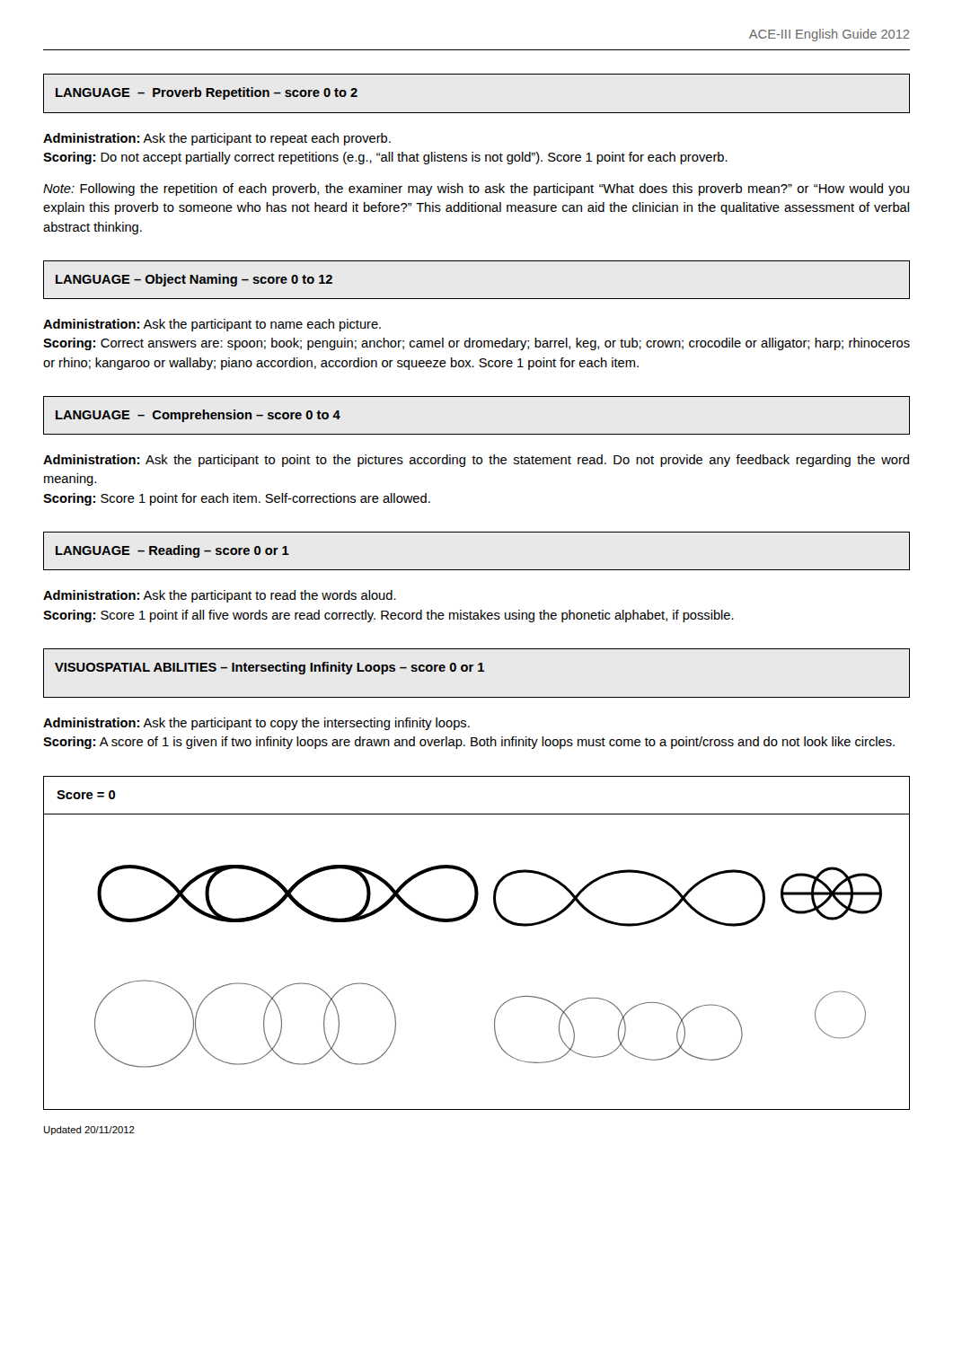ACE-III English Guide 2012
LANGUAGE – Proverb Repetition – score 0 to 2
Administration: Ask the participant to repeat each proverb.
Scoring: Do not accept partially correct repetitions (e.g., “all that glistens is not gold”). Score 1 point for each proverb.
Note: Following the repetition of each proverb, the examiner may wish to ask the participant “What does this proverb mean?” or “How would you explain this proverb to someone who has not heard it before?” This additional measure can aid the clinician in the qualitative assessment of verbal abstract thinking.
LANGUAGE – Object Naming – score 0 to 12
Administration: Ask the participant to name each picture.
Scoring: Correct answers are: spoon; book; penguin; anchor; camel or dromedary; barrel, keg, or tub; crown; crocodile or alligator; harp; rhinoceros or rhino; kangaroo or wallaby; piano accordion, accordion or squeeze box. Score 1 point for each item.
LANGUAGE – Comprehension – score 0 to 4
Administration: Ask the participant to point to the pictures according to the statement read. Do not provide any feedback regarding the word meaning.
Scoring: Score 1 point for each item. Self-corrections are allowed.
LANGUAGE – Reading – score 0 or 1
Administration: Ask the participant to read the words aloud.
Scoring: Score 1 point if all five words are read correctly. Record the mistakes using the phonetic alphabet, if possible.
VISUOSPATIAL ABILITIES – Intersecting Infinity Loops – score 0 or 1
Administration: Ask the participant to copy the intersecting infinity loops.
Scoring: A score of 1 is given if two infinity loops are drawn and overlap. Both infinity loops must come to a point/cross and do not look like circles.
Score = 0
Updated 20/11/2012